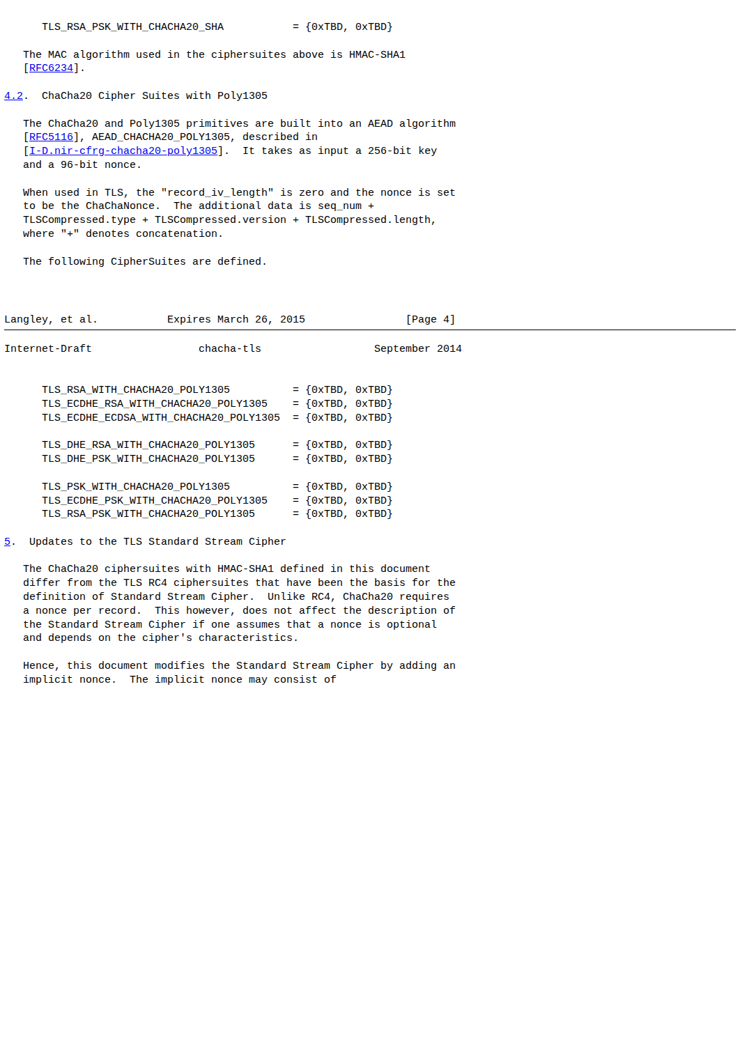TLS_RSA_PSK_WITH_CHACHA20_SHA           = {0xTBD, 0xTBD}

   The MAC algorithm used in the ciphersuites above is HMAC-SHA1
   [RFC6234].

4.2.  ChaCha20 Cipher Suites with Poly1305

   The ChaCha20 and Poly1305 primitives are built into an AEAD algorithm
   [RFC5116], AEAD_CHACHA20_POLY1305, described in
   [I-D.nir-cfrg-chacha20-poly1305].  It takes as input a 256-bit key
   and a 96-bit nonce.

   When used in TLS, the "record_iv_length" is zero and the nonce is set
   to be the ChaChaNonce.  The additional data is seq_num +
   TLSCompressed.type + TLSCompressed.version + TLSCompressed.length,
   where "+" denotes concatenation.

   The following CipherSuites are defined.
Langley, et al.           Expires March 26, 2015                [Page 4]
Internet-Draft                 chacha-tls                  September 2014


      TLS_RSA_WITH_CHACHA20_POLY1305          = {0xTBD, 0xTBD}
      TLS_ECDHE_RSA_WITH_CHACHA20_POLY1305    = {0xTBD, 0xTBD}
      TLS_ECDHE_ECDSA_WITH_CHACHA20_POLY1305  = {0xTBD, 0xTBD}

      TLS_DHE_RSA_WITH_CHACHA20_POLY1305      = {0xTBD, 0xTBD}
      TLS_DHE_PSK_WITH_CHACHA20_POLY1305      = {0xTBD, 0xTBD}

      TLS_PSK_WITH_CHACHA20_POLY1305          = {0xTBD, 0xTBD}
      TLS_ECDHE_PSK_WITH_CHACHA20_POLY1305    = {0xTBD, 0xTBD}
      TLS_RSA_PSK_WITH_CHACHA20_POLY1305      = {0xTBD, 0xTBD}

5.  Updates to the TLS Standard Stream Cipher

   The ChaCha20 ciphersuites with HMAC-SHA1 defined in this document
   differ from the TLS RC4 ciphersuites that have been the basis for the
   definition of Standard Stream Cipher.  Unlike RC4, ChaCha20 requires
   a nonce per record.  This however, does not affect the description of
   the Standard Stream Cipher if one assumes that a nonce is optional
   and depends on the cipher's characteristics.

   Hence, this document modifies the Standard Stream Cipher by adding an
   implicit nonce.  The implicit nonce may consist of